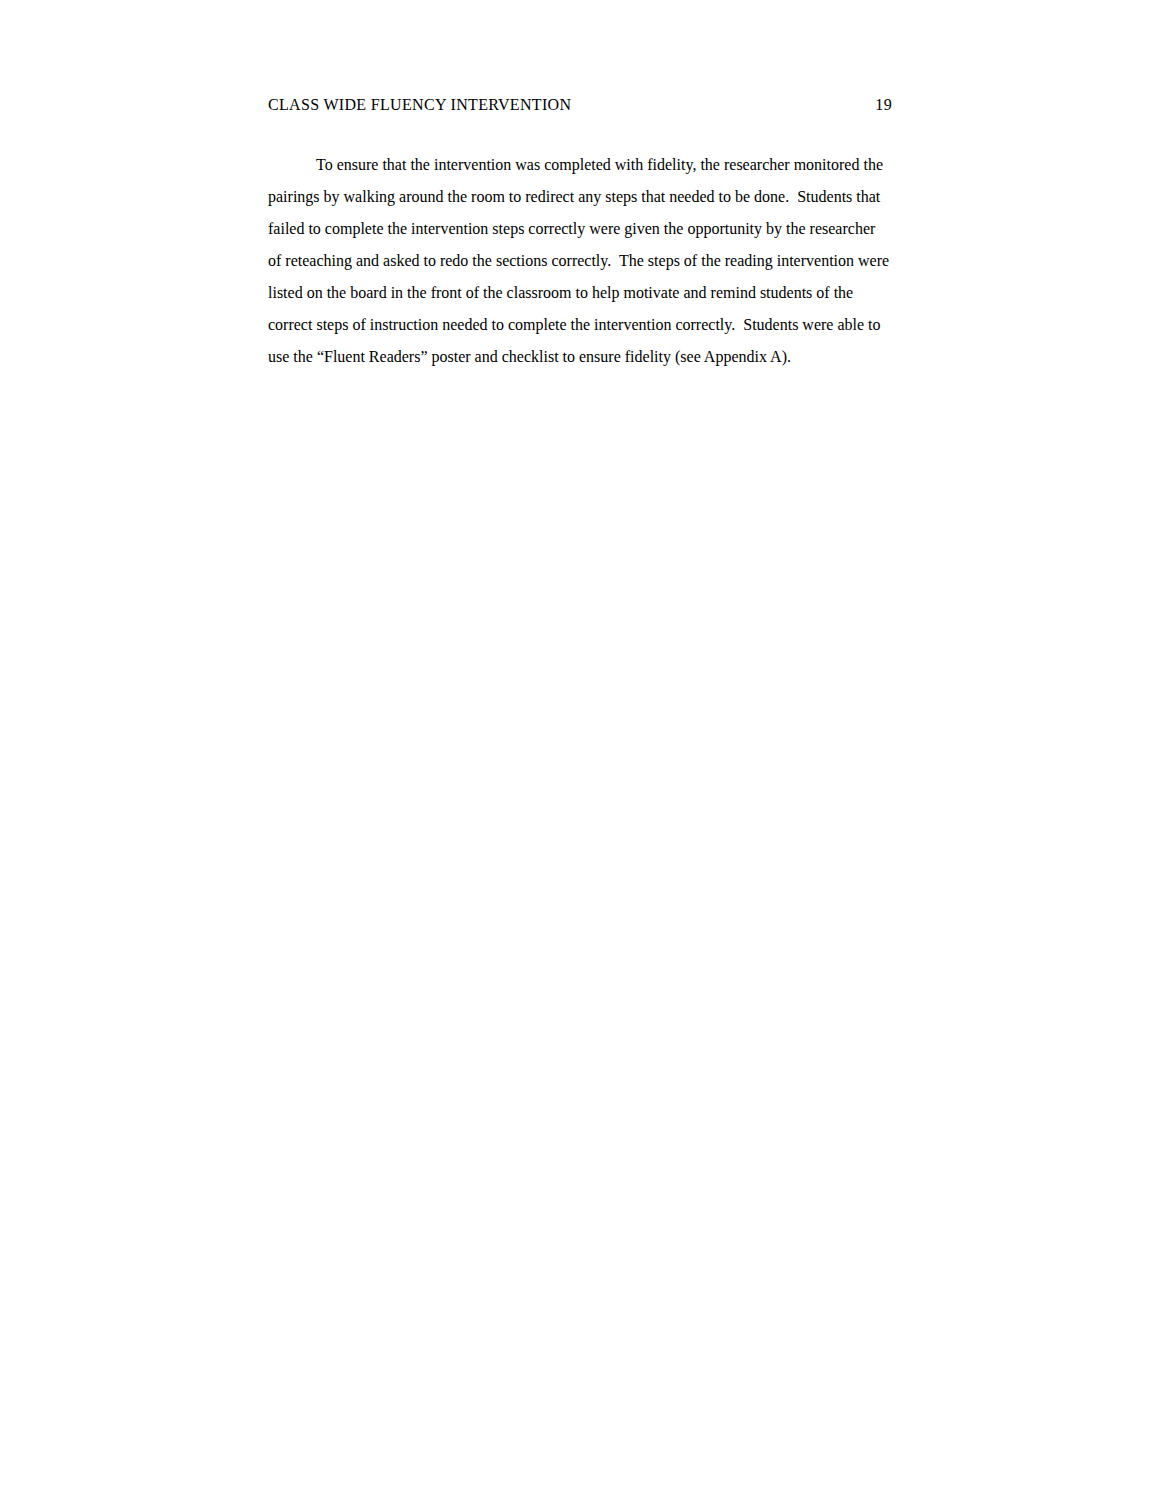Class Wide Fluency Intervention 19
To ensure that the intervention was completed with fidelity, the researcher monitored the pairings by walking around the room to redirect any steps that needed to be done. Students that failed to complete the intervention steps correctly were given the opportunity by the researcher of reteaching and asked to redo the sections correctly. The steps of the reading intervention were listed on the board in the front of the classroom to help motivate and remind students of the correct steps of instruction needed to complete the intervention correctly. Students were able to use the “Fluent Readers” poster and checklist to ensure fidelity (see Appendix A).